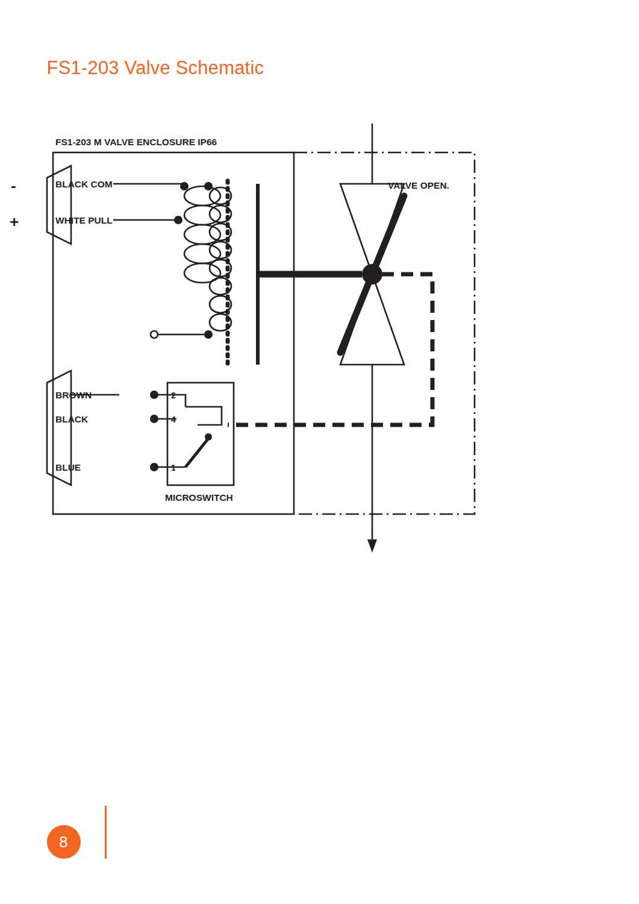FS1-203 Valve Schematic
BLACK COM WHITE PULL - + BROWN BLACK BLUE 2 4 1 MICROSWITCH FS1-203 M VALVE ENCLOSURE IP66 VALVE OPEN.
8